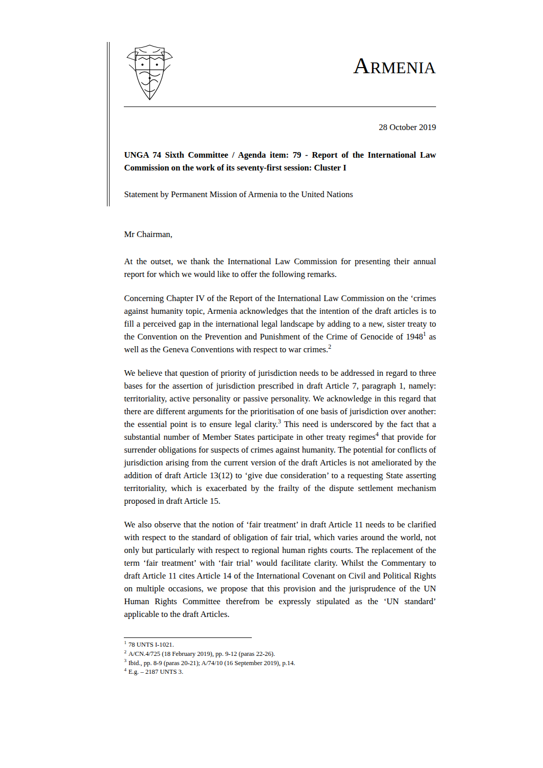Armenia
28 October 2019
UNGA 74 Sixth Committee / Agenda item: 79 - Report of the International Law Commission on the work of its seventy-first session: Cluster I
Statement by Permanent Mission of Armenia to the United Nations
Mr Chairman,
At the outset, we thank the International Law Commission for presenting their annual report for which we would like to offer the following remarks.
Concerning Chapter IV of the Report of the International Law Commission on the ‘crimes against humanity topic, Armenia acknowledges that the intention of the draft articles is to fill a perceived gap in the international legal landscape by adding to a new, sister treaty to the Convention on the Prevention and Punishment of the Crime of Genocide of 19481 as well as the Geneva Conventions with respect to war crimes.2
We believe that question of priority of jurisdiction needs to be addressed in regard to three bases for the assertion of jurisdiction prescribed in draft Article 7, paragraph 1, namely: territoriality, active personality or passive personality. We acknowledge in this regard that there are different arguments for the prioritisation of one basis of jurisdiction over another: the essential point is to ensure legal clarity.3 This need is underscored by the fact that a substantial number of Member States participate in other treaty regimes4 that provide for surrender obligations for suspects of crimes against humanity. The potential for conflicts of jurisdiction arising from the current version of the draft Articles is not ameliorated by the addition of draft Article 13(12) to ‘give due consideration’ to a requesting State asserting territoriality, which is exacerbated by the frailty of the dispute settlement mechanism proposed in draft Article 15.
We also observe that the notion of ‘fair treatment’ in draft Article 11 needs to be clarified with respect to the standard of obligation of fair trial, which varies around the world, not only but particularly with respect to regional human rights courts. The replacement of the term ‘fair treatment’ with ‘fair trial’ would facilitate clarity. Whilst the Commentary to draft Article 11 cites Article 14 of the International Covenant on Civil and Political Rights on multiple occasions, we propose that this provision and the jurisprudence of the UN Human Rights Committee therefrom be expressly stipulated as the ‘UN standard’ applicable to the draft Articles.
178 UNTS I-1021.
2A/CN.4/725 (18 February 2019), pp. 9-12 (paras 22-26).
3Ibid., pp. 8-9 (paras 20-21); A/74/10 (16 September 2019), p.14.
4E.g. – 2187 UNTS 3.